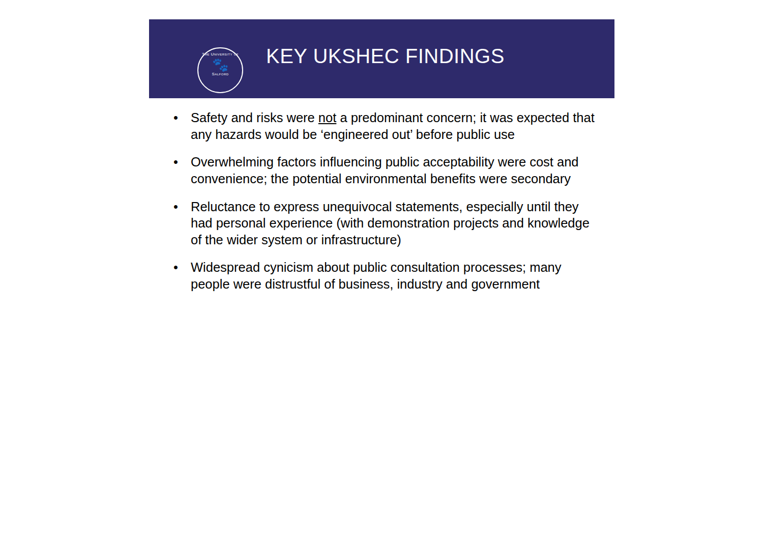The University of 🐾 Salford
KEY UKSHEC FINDINGS
Safety and risks were not a predominant concern; it was expected that any hazards would be ‘engineered out’ before public use
Overwhelming factors influencing public acceptability were cost and convenience; the potential environmental benefits were secondary
Reluctance to express unequivocal statements, especially until they had personal experience (with demonstration projects and knowledge of the wider system or infrastructure)
Widespread cynicism about public consultation processes; many people were distrustful of business, industry and government